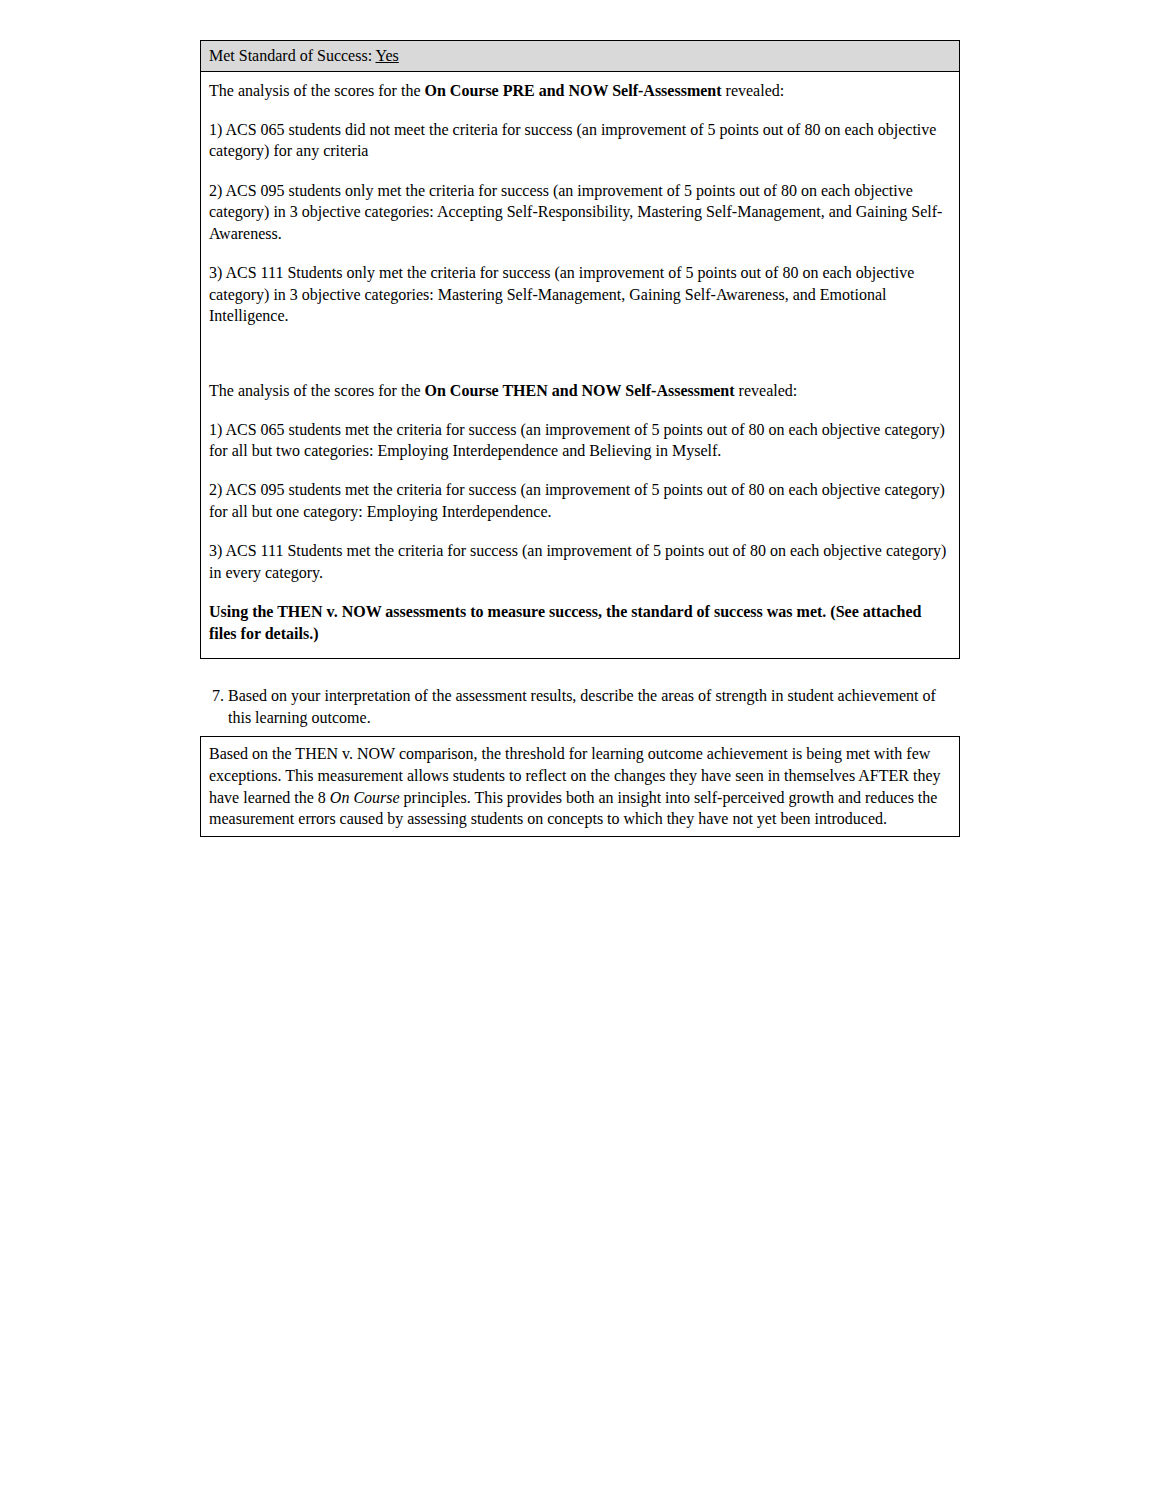Met Standard of Success: Yes
The analysis of the scores for the On Course PRE and NOW Self-Assessment revealed:
1) ACS 065 students did not meet the criteria for success (an improvement of 5 points out of 80 on each objective category) for any criteria
2) ACS 095 students only met the criteria for success (an improvement of 5 points out of 80 on each objective category) in 3 objective categories: Accepting Self-Responsibility, Mastering Self-Management, and Gaining Self-Awareness.
3) ACS 111 Students only met the criteria for success (an improvement of 5 points out of 80 on each objective category) in 3 objective categories: Mastering Self-Management, Gaining Self-Awareness, and Emotional Intelligence.
The analysis of the scores for the On Course THEN and NOW Self-Assessment revealed:
1) ACS 065 students met the criteria for success (an improvement of 5 points out of 80 on each objective category) for all but two categories: Employing Interdependence and Believing in Myself.
2) ACS 095 students met the criteria for success (an improvement of 5 points out of 80 on each objective category) for all but one category: Employing Interdependence.
3) ACS 111 Students met the criteria for success (an improvement of 5 points out of 80 on each objective category) in every category.
Using the THEN v. NOW assessments to measure success, the standard of success was met. (See attached files for details.)
Based on your interpretation of the assessment results, describe the areas of strength in student achievement of this learning outcome.
Based on the THEN v. NOW comparison, the threshold for learning outcome achievement is being met with few exceptions. This measurement allows students to reflect on the changes they have seen in themselves AFTER they have learned the 8 On Course principles. This provides both an insight into self-perceived growth and reduces the measurement errors caused by assessing students on concepts to which they have not yet been introduced.